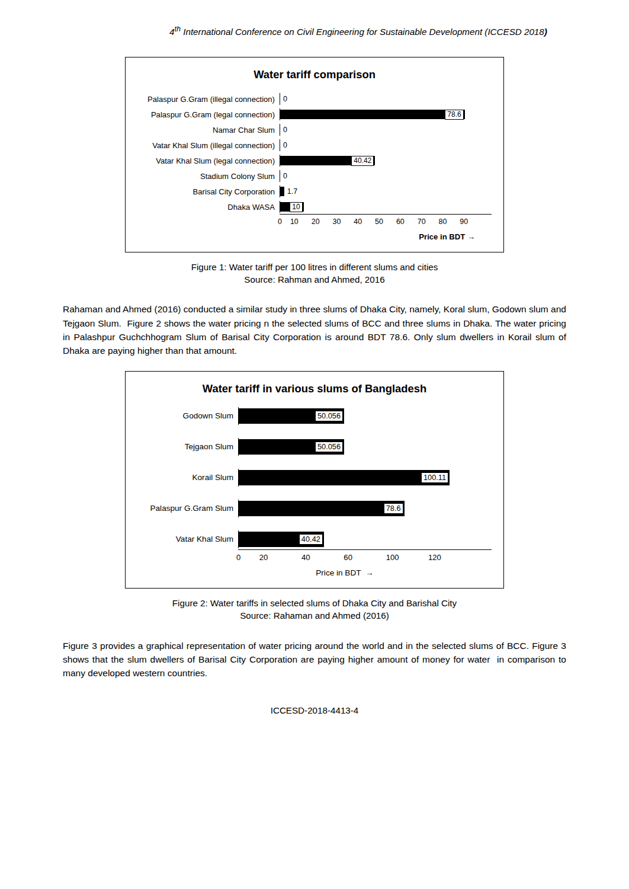4th International Conference on Civil Engineering for Sustainable Development (ICCESD 2018)
Water tariff comparison
Palaspur G.Gram (illegal connection)
0
Palaspur G.Gram (legal connection)
78.6
Namar Char Slum
0
Vatar Khal Slum (illegal connection)
0
Vatar Khal Slum (legal connection)
40.42
Stadium Colony Slum
0
Barisal City Corporation
1.7
Dhaka WASA
10
010203040 5060708090
Price in BDT →
Figure 1: Water tariff per 100 litres in different slums and cities
Source: Rahman and Ahmed, 2016
Rahaman and Ahmed (2016) conducted a similar study in three slums of Dhaka City, namely, Koral slum, Godown slum and Tejgaon Slum. Figure 2 shows the water pricing n the selected slums of BCC and three slums in Dhaka. The water pricing in Palashpur Guchchhogram Slum of Barisal City Corporation is around BDT 78.6. Only slum dwellers in Korail slum of Dhaka are paying higher than that amount.
Water tariff in various slums of Bangladesh
Godown Slum
50.056
Tejgaon Slum
50.056
Korail Slum
100.11
Palaspur G.Gram Slum
78.6
Vatar Khal Slum
40.42
0204060100120
Price in BDT →
Figure 2: Water tariffs in selected slums of Dhaka City and Barishal City
Source: Rahaman and Ahmed (2016)
Figure 3 provides a graphical representation of water pricing around the world and in the selected slums of BCC. Figure 3 shows that the slum dwellers of Barisal City Corporation are paying higher amount of money for water in comparison to many developed western countries.
ICCESD-2018-4413-4